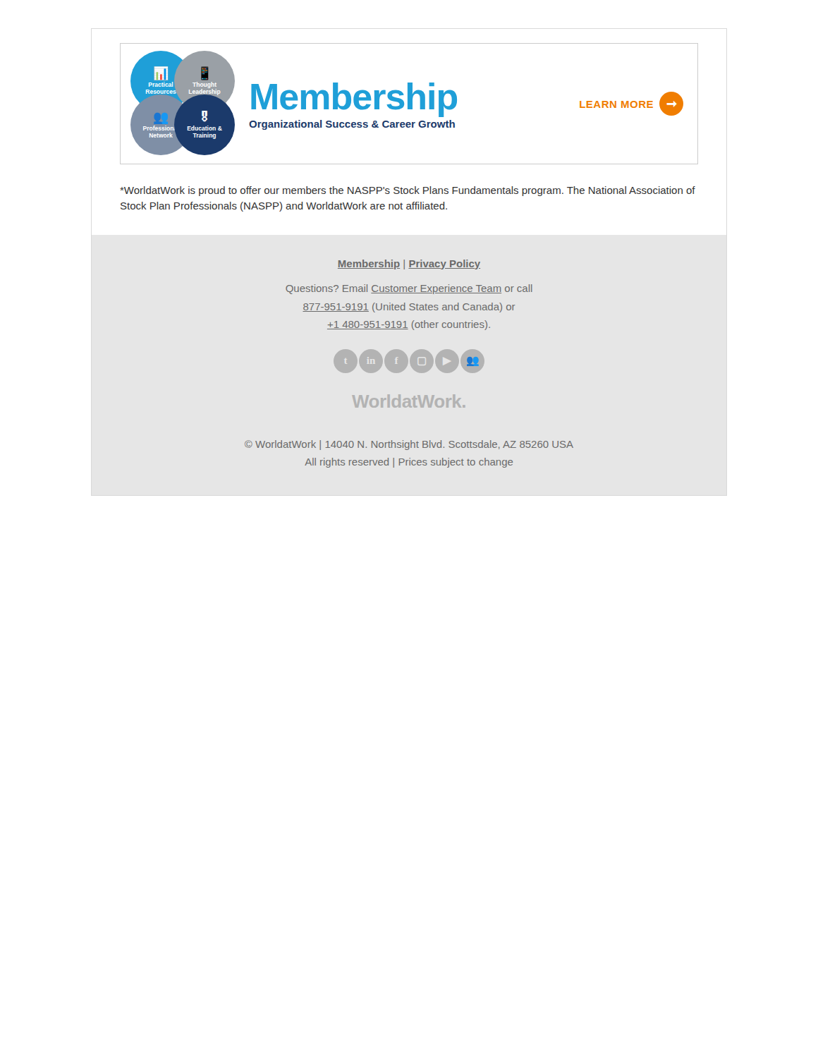📊Practical
Resources
📱Thought
Leadership
👥Professional
Network
🎖Education &
Training
Membership
Organizational Success & Career Growth
LEARN MORE
➞
*WorldatWork is proud to offer our members the NASPP's Stock Plans Fundamentals program. The National Association of Stock Plan Professionals (NASPP) and WorldatWork are not affiliated.
Membership | Privacy Policy
Questions? Email Customer Experience Team or call
877-951-9191 (United States and Canada) or
+1 480-951-9191 (other countries).
t in f ▢ ▶ 👥
WorldatWork.
© WorldatWork | 14040 N. Northsight Blvd. Scottsdale, AZ 85260 USA
All rights reserved | Prices subject to change